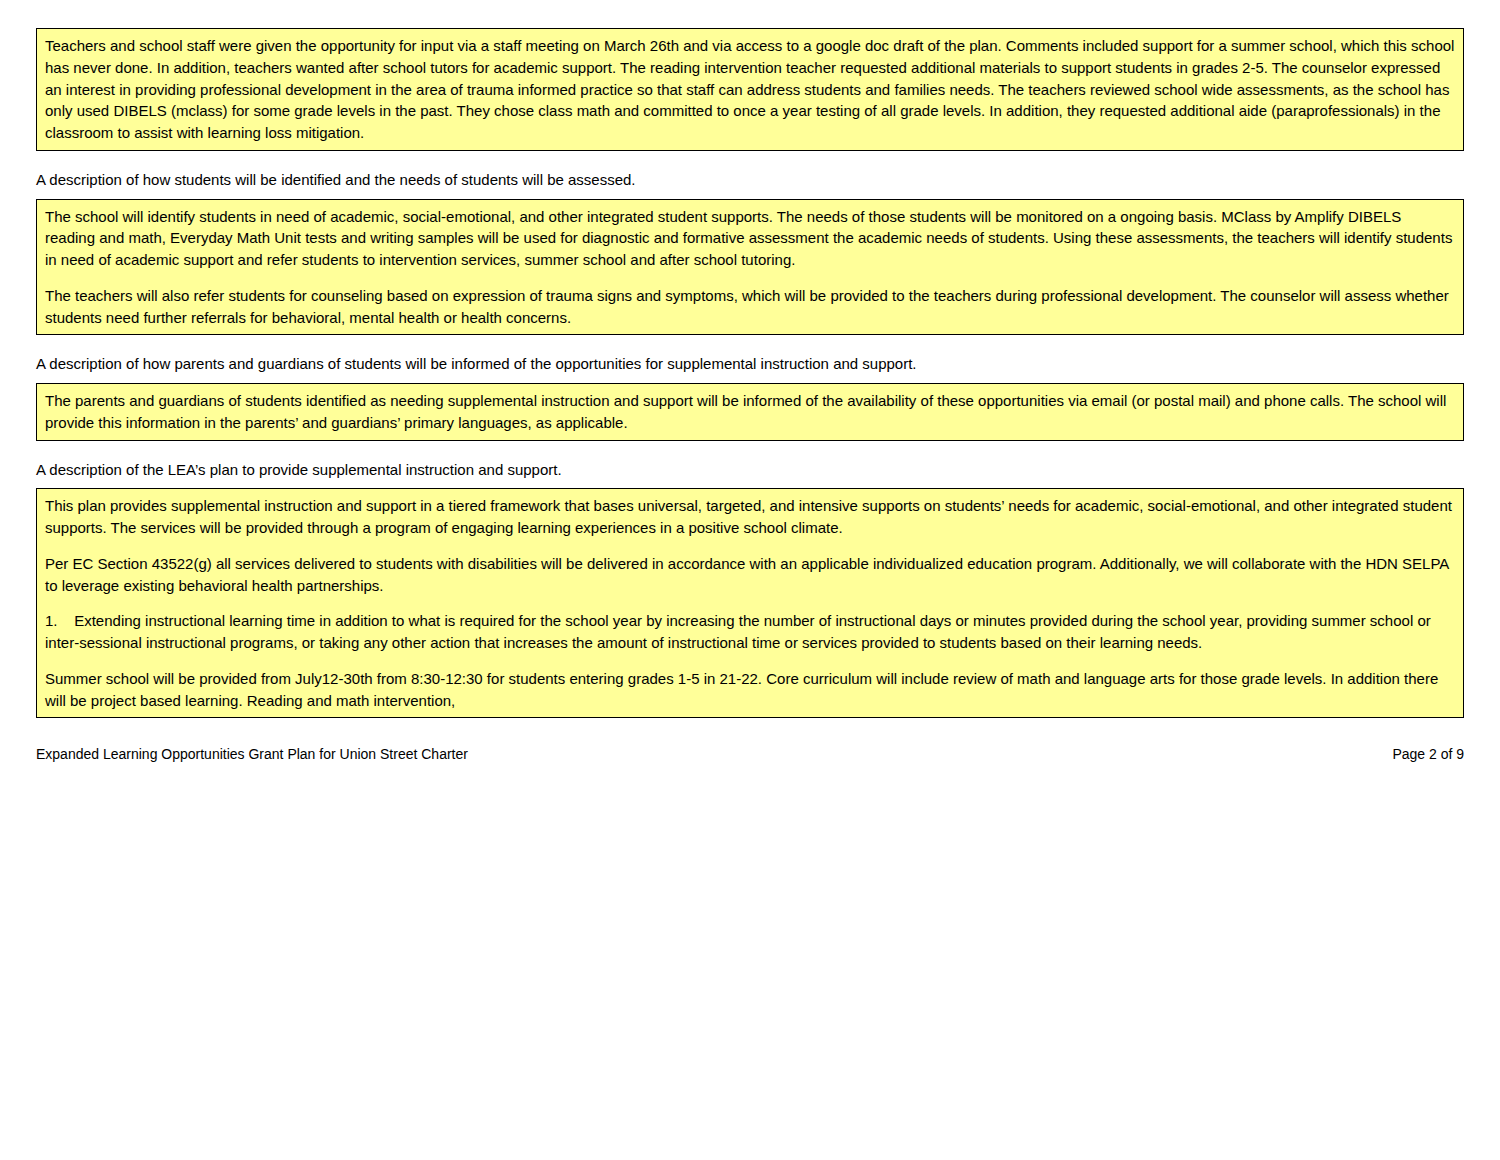Teachers and school staff were given the opportunity for input via a staff meeting on March 26th and via access to a google doc draft of the plan. Comments included support for a summer school, which this school has never done. In addition, teachers wanted after school tutors for academic support. The reading intervention teacher requested additional materials to support students in grades 2-5. The counselor expressed an interest in providing professional development in the area of trauma informed practice so that staff can address students and families needs. The teachers reviewed school wide assessments, as the school has only used DIBELS (mclass) for some grade levels in the past. They chose class math and committed to once a year testing of all grade levels. In addition, they requested additional aide (paraprofessionals) in the classroom to assist with learning loss mitigation.
A description of how students will be identified and the needs of students will be assessed.
The school will identify students in need of academic, social-emotional, and other integrated student supports. The needs of those students will be monitored on a ongoing basis. MClass by Amplify DIBELS reading and math, Everyday Math Unit tests and writing samples will be used for diagnostic and formative assessment the academic needs of students. Using these assessments, the teachers will identify students in need of academic support and refer students to intervention services, summer school and after school tutoring.
The teachers will also refer students for counseling based on expression of trauma signs and symptoms, which will be provided to the teachers during professional development. The counselor will assess whether students need further referrals for behavioral, mental health or health concerns.
A description of how parents and guardians of students will be informed of the opportunities for supplemental instruction and support.
The parents and guardians of students identified as needing supplemental instruction and support will be informed of the availability of these opportunities via email (or postal mail) and phone calls. The school will provide this information in the parents’ and guardians’ primary languages, as applicable.
A description of the LEA’s plan to provide supplemental instruction and support.
This plan provides supplemental instruction and support in a tiered framework that bases universal, targeted, and intensive supports on students’ needs for academic, social-emotional, and other integrated student supports. The services will be provided through a program of engaging learning experiences in a positive school climate.
Per EC Section 43522(g) all services delivered to students with disabilities will be delivered in accordance with an applicable individualized education program. Additionally, we will collaborate with the HDN SELPA to leverage existing behavioral health partnerships.
1. Extending instructional learning time in addition to what is required for the school year by increasing the number of instructional days or minutes provided during the school year, providing summer school or inter-sessional instructional programs, or taking any other action that increases the amount of instructional time or services provided to students based on their learning needs.
Summer school will be provided from July12-30th from 8:30-12:30 for students entering grades 1-5 in 21-22. Core curriculum will include review of math and language arts for those grade levels. In addition there will be project based learning. Reading and math intervention,
Expanded Learning Opportunities Grant Plan for Union Street Charter
Page 2 of 9